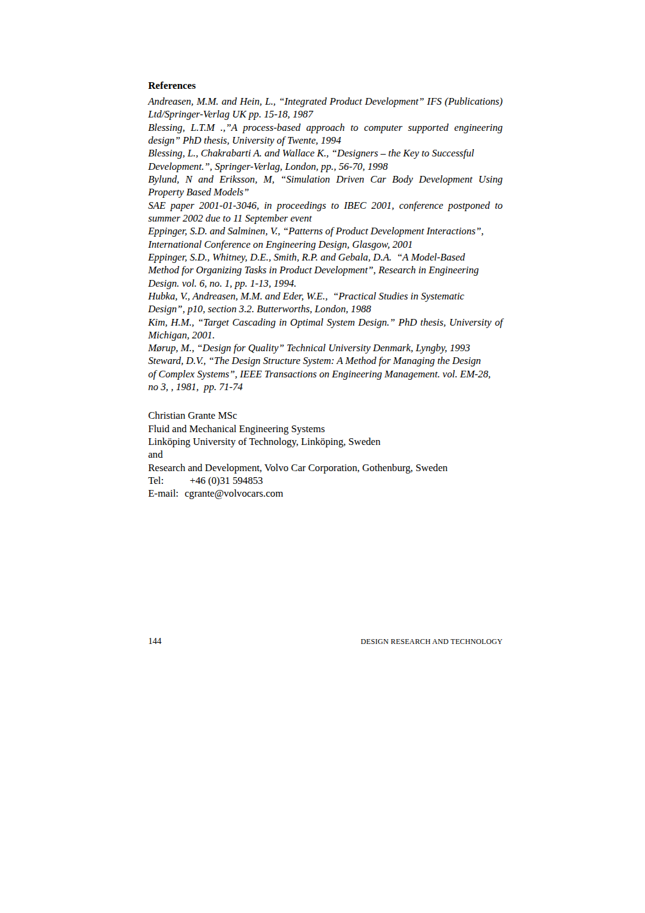References
Andreasen, M.M. and Hein, L., “Integrated Product Development” IFS (Publications) Ltd/Springer-Verlag UK pp. 15-18, 1987
Blessing, L.T.M .,”A process-based approach to computer supported engineering design” PhD thesis, University of Twente, 1994
Blessing, L., Chakrabarti A. and Wallace K., “Designers – the Key to Successful
Development.”, Springer-Verlag, London, pp., 56-70, 1998
Bylund, N and Eriksson, M, “Simulation Driven Car Body Development Using Property Based Models”
SAE paper 2001-01-3046, in proceedings to IBEC 2001, conference postponed to summer 2002 due to 11 September event
Eppinger, S.D. and Salminen, V., “Patterns of Product Development Interactions”,
International Conference on Engineering Design, Glasgow, 2001
Eppinger, S.D., Whitney, D.E., Smith, R.P. and Gebala, D.A. “A Model-Based
Method for Organizing Tasks in Product Development”, Research in Engineering
Design. vol. 6, no. 1, pp. 1-13, 1994.
Hubka, V., Andreasen, M.M. and Eder, W.E., “Practical Studies in Systematic
Design”, p10, section 3.2. Butterworths, London, 1988
Kim, H.M., “Target Cascading in Optimal System Design.” PhD thesis, University of Michigan, 2001.
Mørup, M., “Design for Quality” Technical University Denmark, Lyngby, 1993
Steward, D.V., “The Design Structure System: A Method for Managing the Design
of Complex Systems”, IEEE Transactions on Engineering Management. vol. EM-28,
no 3, , 1981, pp. 71-74
Christian Grante MSc
Fluid and Mechanical Engineering Systems
Linköping University of Technology, Linköping, Sweden
and
Research and Development, Volvo Car Corporation, Gothenburg, Sweden
Tel: +46 (0)31 594853
E-mail: cgrante@volvocars.com
144 DESIGN RESEARCH AND TECHNOLOGY